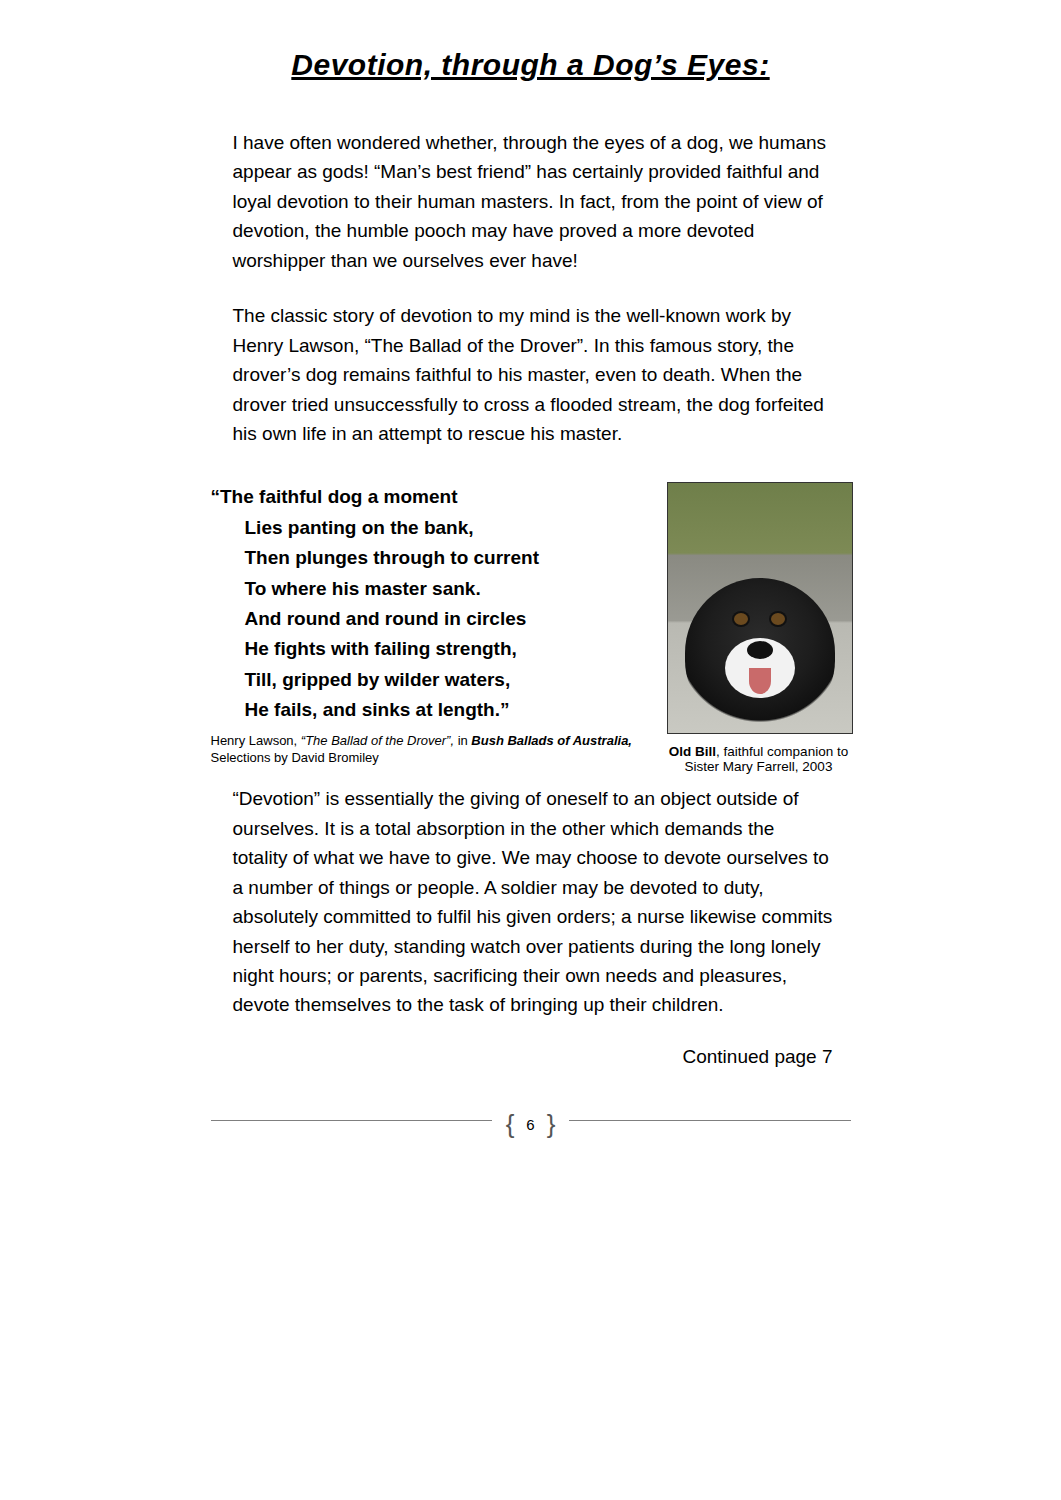Devotion, through a Dog’s Eyes:
I have often wondered whether, through the eyes of a dog, we humans appear as gods! “Man’s best friend” has certainly provided faithful and loyal devotion to their human masters. In fact, from the point of view of devotion, the humble pooch may have proved a more devoted worshipper than we ourselves ever have!
The classic story of devotion to my mind is the well-known work by Henry Lawson, “The Ballad of the Drover”. In this famous story, the drover’s dog remains faithful to his master, even to death. When the drover tried unsuccessfully to cross a flooded stream, the dog forfeited his own life in an attempt to rescue his master.
“The faithful dog a moment Lies panting on the bank, Then plunges through to current To where his master sank. And round and round in circles He fights with failing strength, Till, gripped by wilder waters, He fails, and sinks at length.”
Henry Lawson, “The Ballad of the Drover”, in Bush Ballads of Australia, Selections by David Bromiley
Old Bill, faithful companion to Sister Mary Farrell, 2003
“Devotion” is essentially the giving of oneself to an object outside of ourselves. It is a total absorption in the other which demands the totality of what we have to give. We may choose to devote ourselves to a number of things or people. A soldier may be devoted to duty, absolutely committed to fulfil his given orders; a nurse likewise commits herself to her duty, standing watch over patients during the long lonely night hours; or parents, sacrificing their own needs and pleasures, devote themselves to the task of bringing up their children.
Continued page 7
6